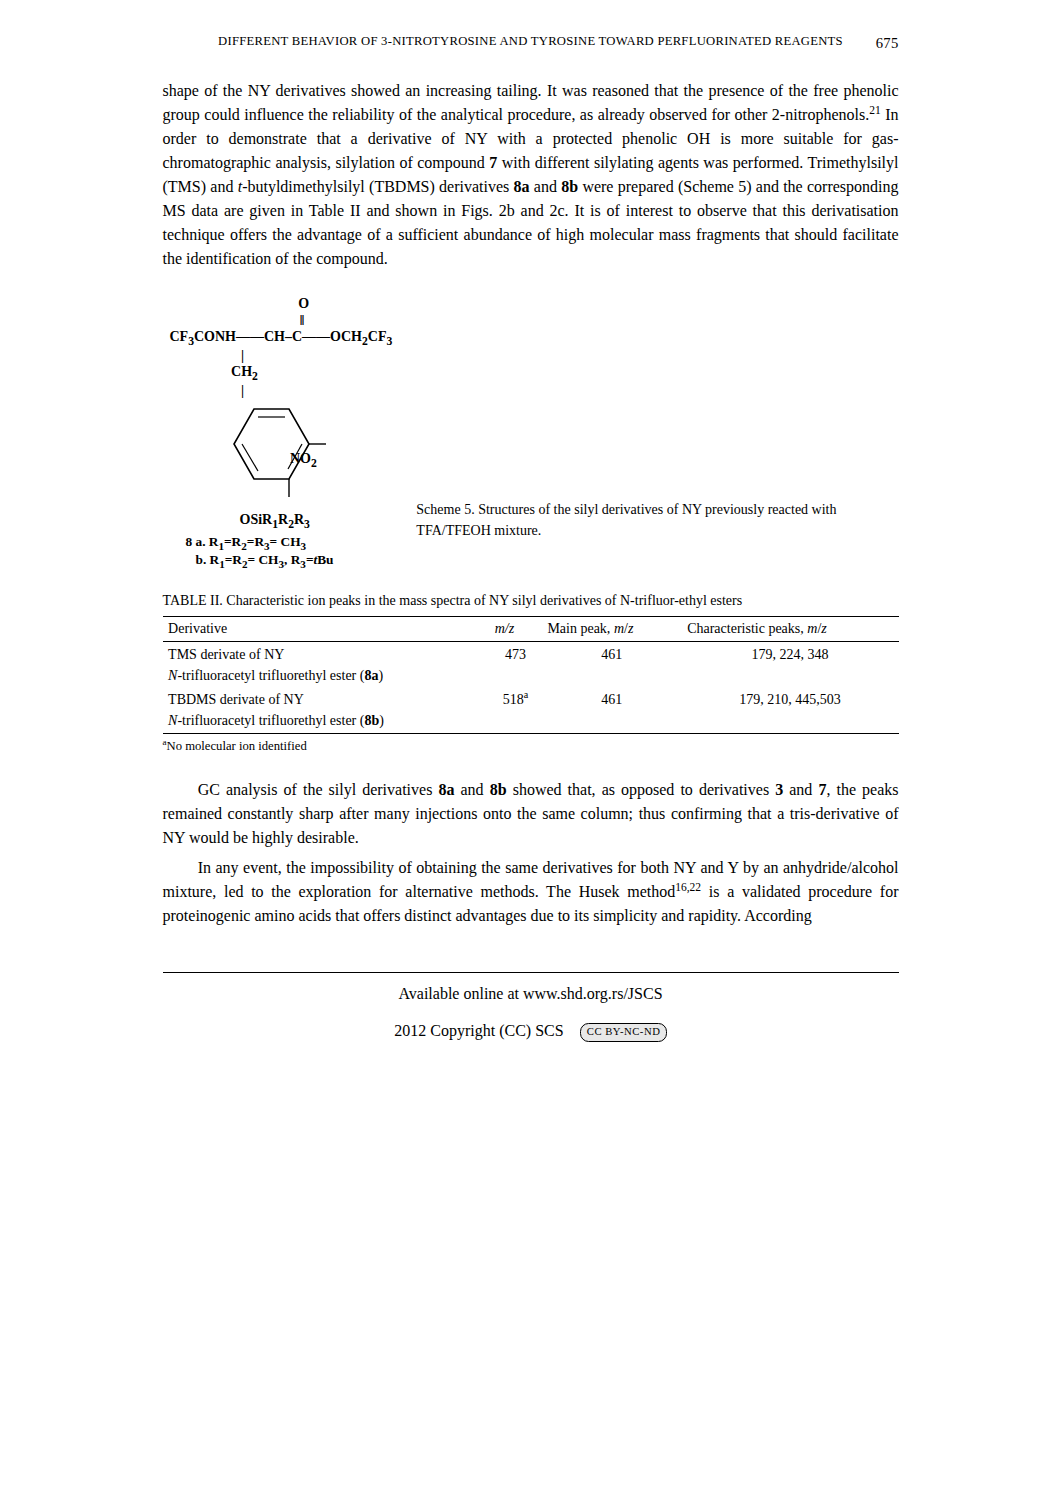DIFFERENT BEHAVIOR OF 3-NITROTYROSINE AND TYROSINE TOWARD PERFLUORINATED REAGENTS 675
shape of the NY derivatives showed an increasing tailing. It was reasoned that the presence of the free phenolic group could influence the reliability of the analytical procedure, as already observed for other 2-nitrophenols.21 In order to demonstrate that a derivative of NY with a protected phenolic OH is more suitable for gas-chromatographic analysis, silylation of compound 7 with different silylating agents was performed. Trimethylsilyl (TMS) and t-butyldimethylsilyl (TBDMS) derivatives 8a and 8b were prepared (Scheme 5) and the corresponding MS data are given in Table II and shown in Figs. 2b and 2c. It is of interest to observe that this derivatisation technique offers the advantage of a sufficient abundance of high molecular mass fragments that should facilitate the identification of the compound.
O
‖
CF3CONH——CH–C——OCH2CF3
|
CH2
|
NO2
OSiR1R2R3
8 a. R1=R2=R3= CH3
b. R1=R2= CH3, R3=t Bu
Scheme 5. Structures of the silyl derivatives of NY previously reacted with TFA/TFEOH mixture.
TABLE II. Characteristic ion peaks in the mass spectra of NY silyl derivatives of N-trifluor-ethyl esters
| Derivative | m / z | Main peak, m / z | Characteristic peaks, m / z |
| --- | --- | --- | --- |
| TMS derivate of NY N -trifluoracetyl trifluorethyl ester ( 8a ) | 473 | 461 | 179, 224, 348 |
| TBDMS derivate of NY N -trifluoracetyl trifluorethyl ester ( 8b ) | 518 a | 461 | 179, 210, 445,503 |
aNo molecular ion identified
GC analysis of the silyl derivatives 8a and 8b showed that, as opposed to derivatives 3 and 7, the peaks remained constantly sharp after many injections onto the same column; thus confirming that a tris-derivative of NY would be highly desirable.
In any event, the impossibility of obtaining the same derivatives for both NY and Y by an anhydride/alcohol mixture, led to the exploration for alternative methods. The Husek method16,22 is a validated procedure for proteinogenic amino acids that offers distinct advantages due to its simplicity and rapidity. According
Available online at www.shd.org.rs/JSCS
2012 Copyright (CC) SCS CC BY-NC-ND